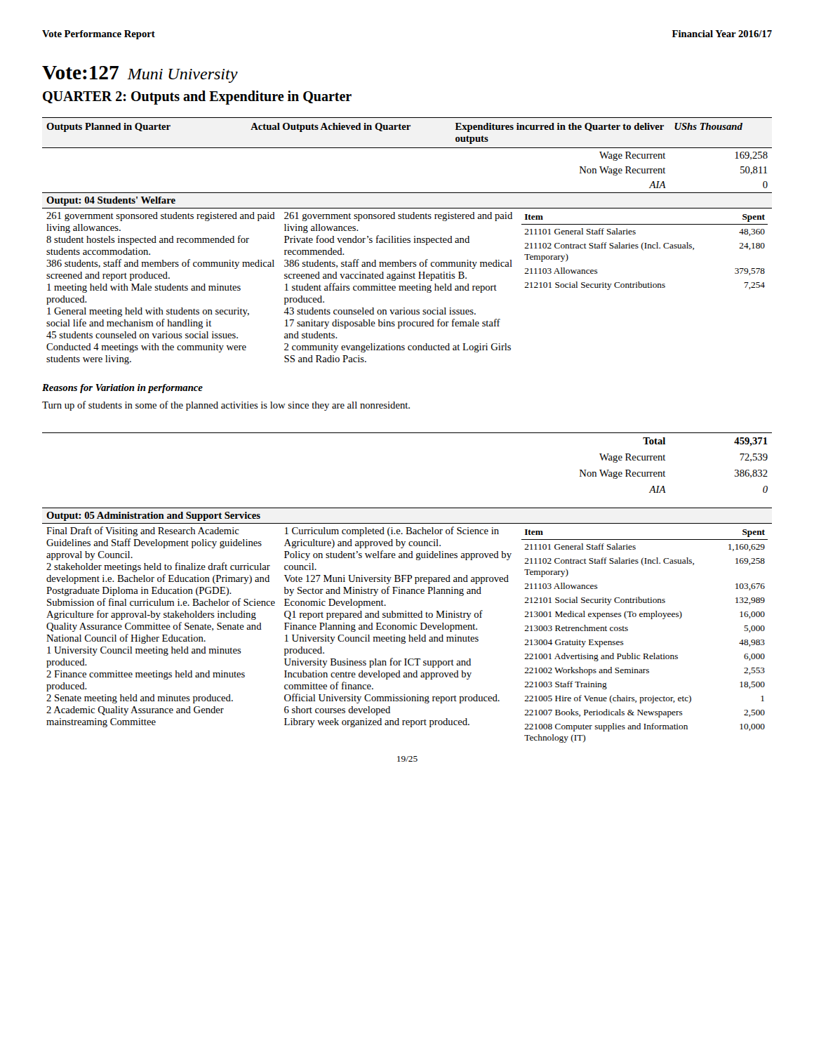Vote Performance Report
Financial Year 2016/17
Vote:127 Muni University
QUARTER 2: Outputs and Expenditure in Quarter
| Outputs Planned in Quarter | Actual Outputs Achieved in Quarter | Expenditures incurred in the Quarter to deliver outputs | UShs Thousand |
| --- | --- | --- | --- |
| | | Wage Recurrent | 169,258 |
| | | Non Wage Recurrent | 50,811 |
| | | AIA | 0 |
| Output: 04 Students' Welfare |
| 261 government sponsored students registered and paid living allowances. 8 student hostels inspected and recommended for students accommodation. 386 students, staff and members of community medical screened and report produced. 1 meeting held with Male students and minutes produced. 1 General meeting held with students on security, social life and mechanism of handling it 45 students counseled on various social issues. Conducted 4 meetings with the community were students were living. | 261 government sponsored students registered and paid living allowances. Private food vendor’s facilities inspected and recommended. 386 students, staff and members of community medical screened and vaccinated against Hepatitis B. 1 student affairs committee meeting held and report produced. 43 students counseled on various social issues. 17 sanitary disposable bins procured for female staff and students. 2 community evangelizations conducted at Logiri Girls SS and Radio Pacis. | / Item / Spent / / --- / --- / / 211101 General Staff Salaries / 48,360 / / 211102 Contract Staff Salaries (Incl. Casuals, Temporary) / 24,180 / / 211103 Allowances / 379,578 / / 212101 Social Security Contributions / 7,254 / |
Reasons for Variation in performance
Turn up of students in some of the planned activities is low since they are all nonresident.
| Total | 459,371 |
| Wage Recurrent | 72,539 |
| Non Wage Recurrent | 386,832 |
| AIA | 0 |
| Output: 05 Administration and Support Services |
| Final Draft of Visiting and Research Academic Guidelines and Staff Development policy guidelines approval by Council. 2 stakeholder meetings held to finalize draft curricular development i.e. Bachelor of Education (Primary) and Postgraduate Diploma in Education (PGDE). Submission of final curriculum i.e. Bachelor of Science Agriculture for approval-by stakeholders including Quality Assurance Committee of Senate, Senate and National Council of Higher Education. 1 University Council meeting held and minutes produced. 2 Finance committee meetings held and minutes produced. 2 Senate meeting held and minutes produced. 2 Academic Quality Assurance and Gender mainstreaming Committee | 1 Curriculum completed (i.e. Bachelor of Science in Agriculture) and approved by council. Policy on student’s welfare and guidelines approved by council. Vote 127 Muni University BFP prepared and approved by Sector and Ministry of Finance Planning and Economic Development. Q1 report prepared and submitted to Ministry of Finance Planning and Economic Development. 1 University Council meeting held and minutes produced. University Business plan for ICT support and Incubation centre developed and approved by committee of finance. Official University Commissioning report produced. 6 short courses developed Library week organized and report produced. | / Item / Spent / / --- / --- / / 211101 General Staff Salaries / 1,160,629 / / 211102 Contract Staff Salaries (Incl. Casuals, Temporary) / 169,258 / / 211103 Allowances / 103,676 / / 212101 Social Security Contributions / 132,989 / / 213001 Medical expenses (To employees) / 16,000 / / 213003 Retrenchment costs / 5,000 / / 213004 Gratuity Expenses / 48,983 / / 221001 Advertising and Public Relations / 6,000 / / 221002 Workshops and Seminars / 2,553 / / 221003 Staff Training / 18,500 / / 221005 Hire of Venue (chairs, projector, etc) / 1 / / 221007 Books, Periodicals & Newspapers / 2,500 / / 221008 Computer supplies and Information Technology (IT) / 10,000 / |
19/25